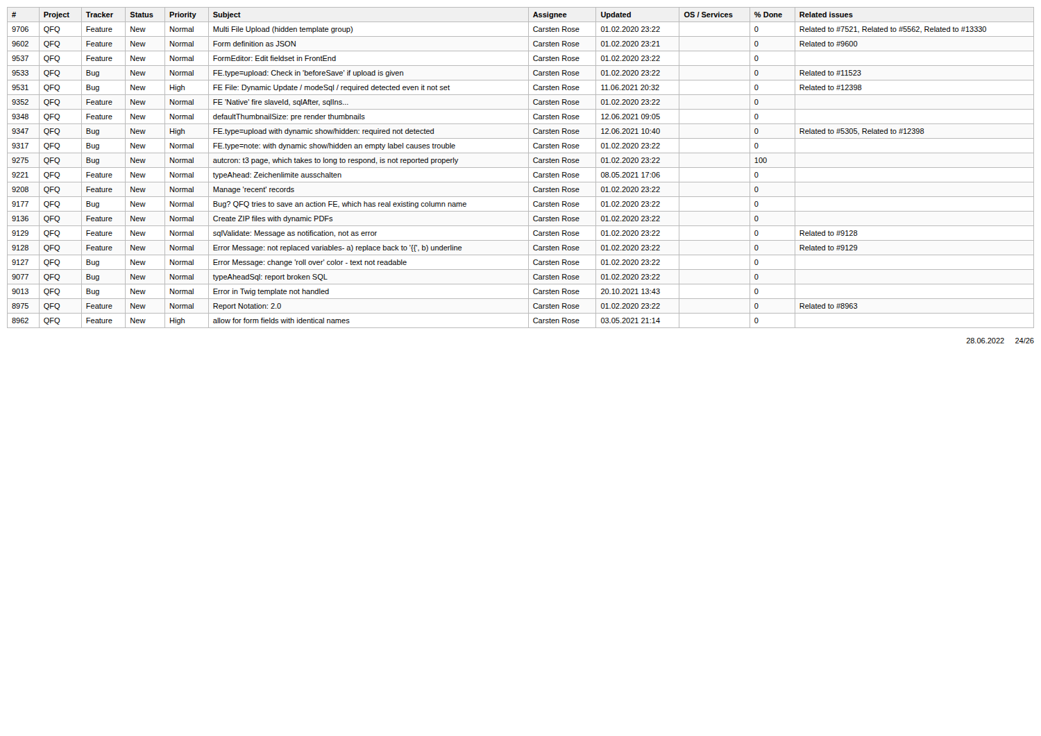| # | Project | Tracker | Status | Priority | Subject | Assignee | Updated | OS / Services | % Done | Related issues |
| --- | --- | --- | --- | --- | --- | --- | --- | --- | --- | --- |
| 9706 | QFQ | Feature | New | Normal | Multi File Upload (hidden template group) | Carsten Rose | 01.02.2020 23:22 | | 0 | Related to #7521, Related to #5562, Related to #13330 |
| 9602 | QFQ | Feature | New | Normal | Form definition as JSON | Carsten Rose | 01.02.2020 23:21 | | 0 | Related to #9600 |
| 9537 | QFQ | Feature | New | Normal | FormEditor: Edit fieldset in FrontEnd | Carsten Rose | 01.02.2020 23:22 | | 0 | |
| 9533 | QFQ | Bug | New | Normal | FE.type=upload: Check in 'beforeSave' if upload is given | Carsten Rose | 01.02.2020 23:22 | | 0 | Related to #11523 |
| 9531 | QFQ | Bug | New | High | FE File: Dynamic Update / modeSql / required detected even it not set | Carsten Rose | 11.06.2021 20:32 | | 0 | Related to #12398 |
| 9352 | QFQ | Feature | New | Normal | FE 'Native' fire slaveId, sqlAfter, sqlIns... | Carsten Rose | 01.02.2020 23:22 | | 0 | |
| 9348 | QFQ | Feature | New | Normal | defaultThumbnailSize: pre render thumbnails | Carsten Rose | 12.06.2021 09:05 | | 0 | |
| 9347 | QFQ | Bug | New | High | FE.type=upload with dynamic show/hidden: required not detected | Carsten Rose | 12.06.2021 10:40 | | 0 | Related to #5305, Related to #12398 |
| 9317 | QFQ | Bug | New | Normal | FE.type=note: with dynamic show/hidden an empty label causes trouble | Carsten Rose | 01.02.2020 23:22 | | 0 | |
| 9275 | QFQ | Bug | New | Normal | autcron: t3 page, which takes to long to respond, is not reported properly | Carsten Rose | 01.02.2020 23:22 | | 100 | |
| 9221 | QFQ | Feature | New | Normal | typeAhead: Zeichenlimite ausschalten | Carsten Rose | 08.05.2021 17:06 | | 0 | |
| 9208 | QFQ | Feature | New | Normal | Manage 'recent' records | Carsten Rose | 01.02.2020 23:22 | | 0 | |
| 9177 | QFQ | Bug | New | Normal | Bug? QFQ tries to save an action FE, which has real existing column name | Carsten Rose | 01.02.2020 23:22 | | 0 | |
| 9136 | QFQ | Feature | New | Normal | Create ZIP files with dynamic PDFs | Carsten Rose | 01.02.2020 23:22 | | 0 | |
| 9129 | QFQ | Feature | New | Normal | sqlValidate: Message as notification, not as error | Carsten Rose | 01.02.2020 23:22 | | 0 | Related to #9128 |
| 9128 | QFQ | Feature | New | Normal | Error Message: not replaced variables- a) replace back to '{{', b) underline | Carsten Rose | 01.02.2020 23:22 | | 0 | Related to #9129 |
| 9127 | QFQ | Bug | New | Normal | Error Message: change 'roll over' color - text not readable | Carsten Rose | 01.02.2020 23:22 | | 0 | |
| 9077 | QFQ | Bug | New | Normal | typeAheadSql: report broken SQL | Carsten Rose | 01.02.2020 23:22 | | 0 | |
| 9013 | QFQ | Bug | New | Normal | Error in Twig template not handled | Carsten Rose | 20.10.2021 13:43 | | 0 | |
| 8975 | QFQ | Feature | New | Normal | Report Notation: 2.0 | Carsten Rose | 01.02.2020 23:22 | | 0 | Related to #8963 |
| 8962 | QFQ | Feature | New | High | allow for form fields with identical names | Carsten Rose | 03.05.2021 21:14 | | 0 | |
28.06.2022 24/26